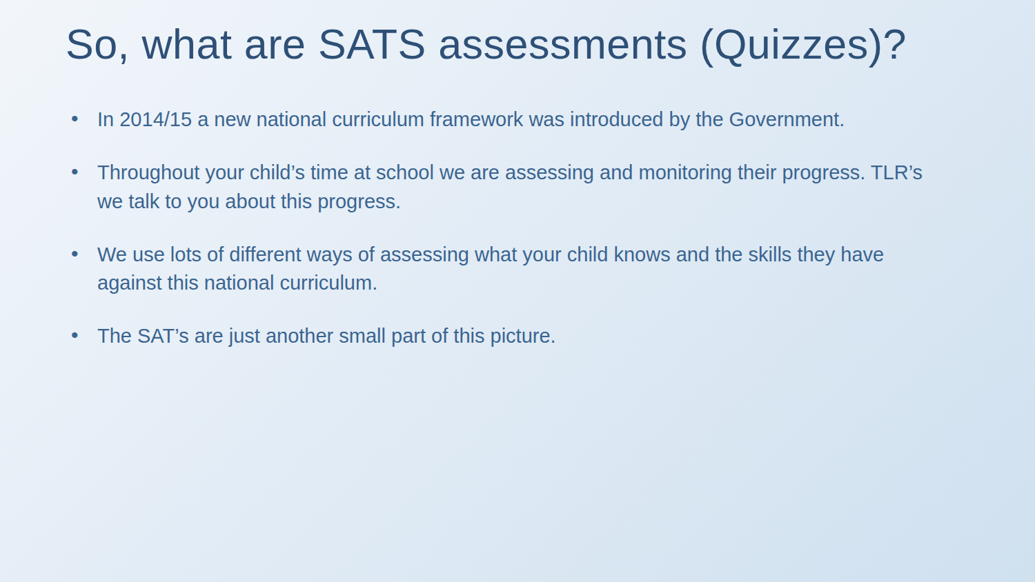So, what are SATS assessments (Quizzes)?
In 2014/15 a new national curriculum framework was introduced by the Government.
Throughout your child’s time at school we are assessing and monitoring their progress. TLR’s we talk to you about this progress.
We use lots of different ways of assessing what your child knows and the skills they have against this national curriculum.
The SAT’s are just another small part of this picture.